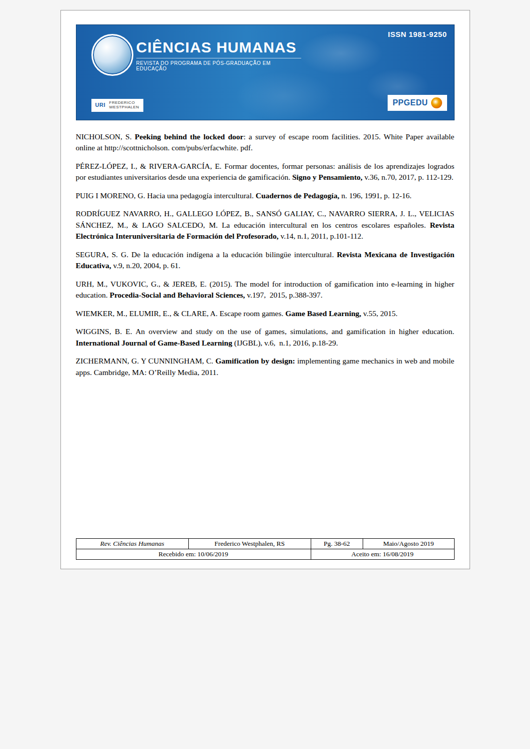ISSN 1981-9250
CIÊNCIAS HUMANAS
REVISTA DO PROGRAMA DE PÓS-GRADUAÇÃO EM EDUCAÇÃO
URI FREDERICO
WESTPHALEN
PPGEDU
NICHOLSON, S. Peeking behind the locked door: a survey of escape room facilities. 2015. White Paper available online at http://scottnicholson. com/pubs/erfacwhite. pdf.
PÉREZ-LÓPEZ, I., & RIVERA-GARCÍA, E. Formar docentes, formar personas: análisis de los aprendizajes logrados por estudiantes universitarios desde una experiencia de gamificación. Signo y Pensamiento, v.36, n.70, 2017, p. 112-129.
PUIG I MORENO, G. Hacia una pedagogía intercultural. Cuadernos de Pedagogía, n. 196, 1991, p. 12-16.
RODRÍGUEZ NAVARRO, H., GALLEGO LÓPEZ, B., SANSÓ GALIAY, C., NAVARRO SIERRA, J. L., VELICIAS SÁNCHEZ, M., & LAGO SALCEDO, M. La educación intercultural en los centros escolares españoles. Revista Electrónica Interuniversitaria de Formación del Profesorado, v.14, n.1, 2011, p.101-112.
SEGURA, S. G. De la educación indígena a la educación bilingüe intercultural. Revista Mexicana de Investigación Educativa, v.9, n.20, 2004, p. 61.
URH, M., VUKOVIC, G., & JEREB, E. (2015). The model for introduction of gamification into e-learning in higher education. Procedia-Social and Behavioral Sciences, v.197, 2015, p.388-397.
WIEMKER, M., ELUMIR, E., & CLARE, A. Escape room games. Game Based Learning, v.55, 2015.
WIGGINS, B. E. An overview and study on the use of games, simulations, and gamification in higher education. International Journal of Game-Based Learning (IJGBL), v.6, n.1, 2016, p.18-29.
ZICHERMANN, G. Y CUNNINGHAM, C. Gamification by design: implementing game mechanics in web and mobile apps. Cambridge, MA: O’Reilly Media, 2011.
| Rev. Ciências Humanas | Frederico Westphalen, RS | Pg. 38-62 | Maio/Agosto 2019 |
| Recebido em: 10/06/2019 | Aceito em: 16/08/2019 |